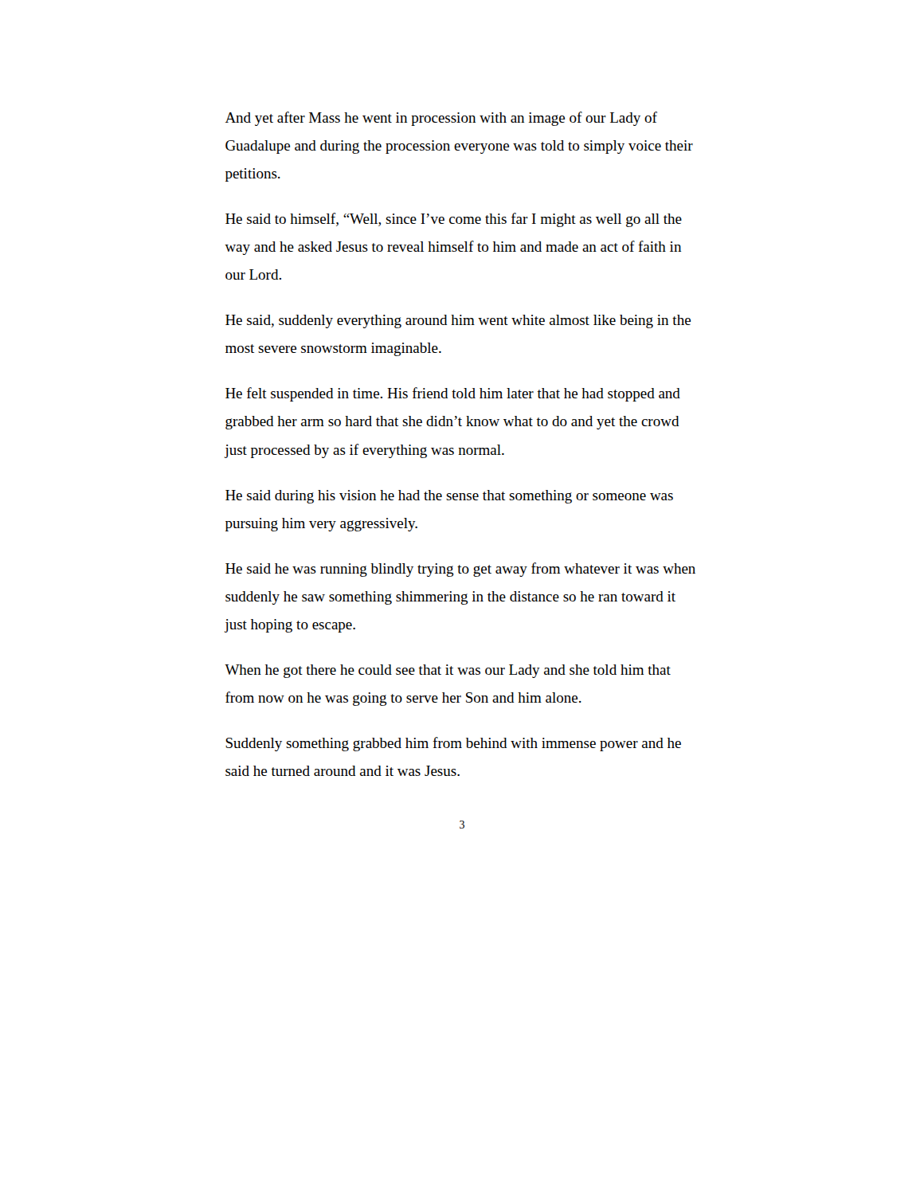And yet after Mass he went in procession with an image of our Lady of Guadalupe and during the procession everyone was told to simply voice their petitions.
He said to himself, “Well, since I’ve come this far I might as well go all the way and he asked Jesus to reveal himself to him and made an act of faith in our Lord.
He said, suddenly everything around him went white almost like being in the most severe snowstorm imaginable.
He felt suspended in time. His friend told him later that he had stopped and grabbed her arm so hard that she didn’t know what to do and yet the crowd just processed by as if everything was normal.
He said during his vision he had the sense that something or someone was pursuing him very aggressively.
He said he was running blindly trying to get away from whatever it was when suddenly he saw something shimmering in the distance so he ran toward it just hoping to escape.
When he got there he could see that it was our Lady and she told him that from now on he was going to serve her Son and him alone.
Suddenly something grabbed him from behind with immense power and he said he turned around and it was Jesus.
3